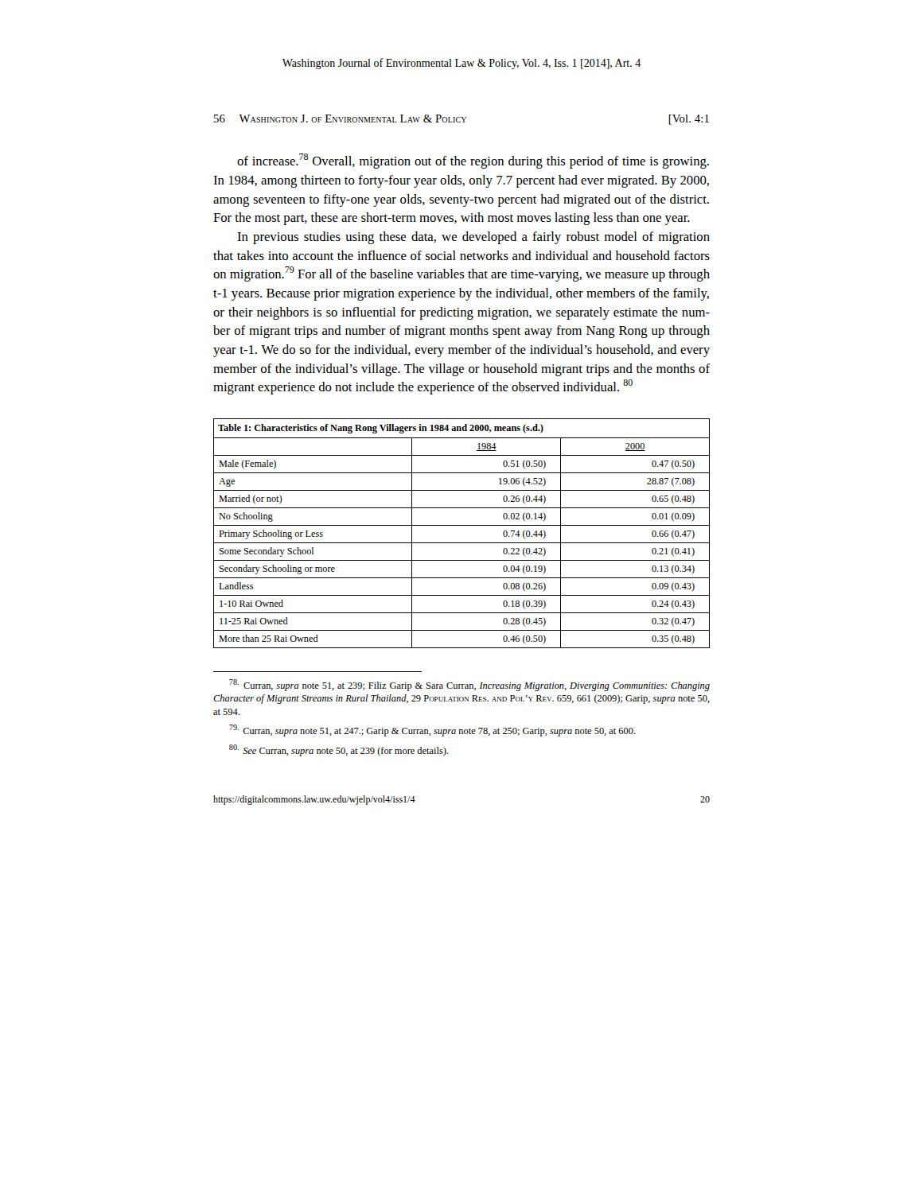Washington Journal of Environmental Law & Policy, Vol. 4, Iss. 1 [2014], Art. 4
56 Washington J. of Environmental Law & Policy [Vol. 4:1
of increase.78 Overall, migration out of the region during this period of time is growing. In 1984, among thirteen to forty-four year olds, only 7.7 percent had ever migrated. By 2000, among seventeen to fifty-one year olds, seventy-two percent had migrated out of the district. For the most part, these are short-term moves, with most moves lasting less than one year.
In previous studies using these data, we developed a fairly robust model of migration that takes into account the influence of social networks and individual and household factors on migration.79 For all of the baseline variables that are time-varying, we measure up through t-1 years. Because prior migration experience by the individual, other members of the family, or their neighbors is so influential for predicting migration, we separately estimate the number of migrant trips and number of migrant months spent away from Nang Rong up through year t-1. We do so for the individual, every member of the individual’s household, and every member of the individual’s village. The village or household migrant trips and the months of migrant experience do not include the experience of the observed individual. 80
Table 1: Characteristics of Nang Rong Villagers in 1984 and 2000, means (s.d.)
| | 1984 | 2000 |
| --- | --- | --- |
| Male (Female) | 0.51 (0.50) | 0.47 (0.50) |
| Age | 19.06 (4.52) | 28.87 (7.08) |
| Married (or not) | 0.26 (0.44) | 0.65 (0.48) |
| No Schooling | 0.02 (0.14) | 0.01 (0.09) |
| Primary Schooling or Less | 0.74 (0.44) | 0.66 (0.47) |
| Some Secondary School | 0.22 (0.42) | 0.21 (0.41) |
| Secondary Schooling or more | 0.04 (0.19) | 0.13 (0.34) |
| Landless | 0.08 (0.26) | 0.09 (0.43) |
| 1-10 Rai Owned | 0.18 (0.39) | 0.24 (0.43) |
| 11-25 Rai Owned | 0.28 (0.45) | 0.32 (0.47) |
| More than 25 Rai Owned | 0.46 (0.50) | 0.35 (0.48) |
78. Curran, supra note 51, at 239; Filiz Garip & Sara Curran, Increasing Migration, Diverging Communities: Changing Character of Migrant Streams in Rural Thailand, 29 Population Res. and Pol’y Rev. 659, 661 (2009); Garip, supra note 50, at 594.
79. Curran, supra note 51, at 247.; Garip & Curran, supra note 78, at 250; Garip, supra note 50, at 600.
80. See Curran, supra note 50, at 239 (for more details).
https://digitalcommons.law.uw.edu/wjelp/vol4/iss1/4 20